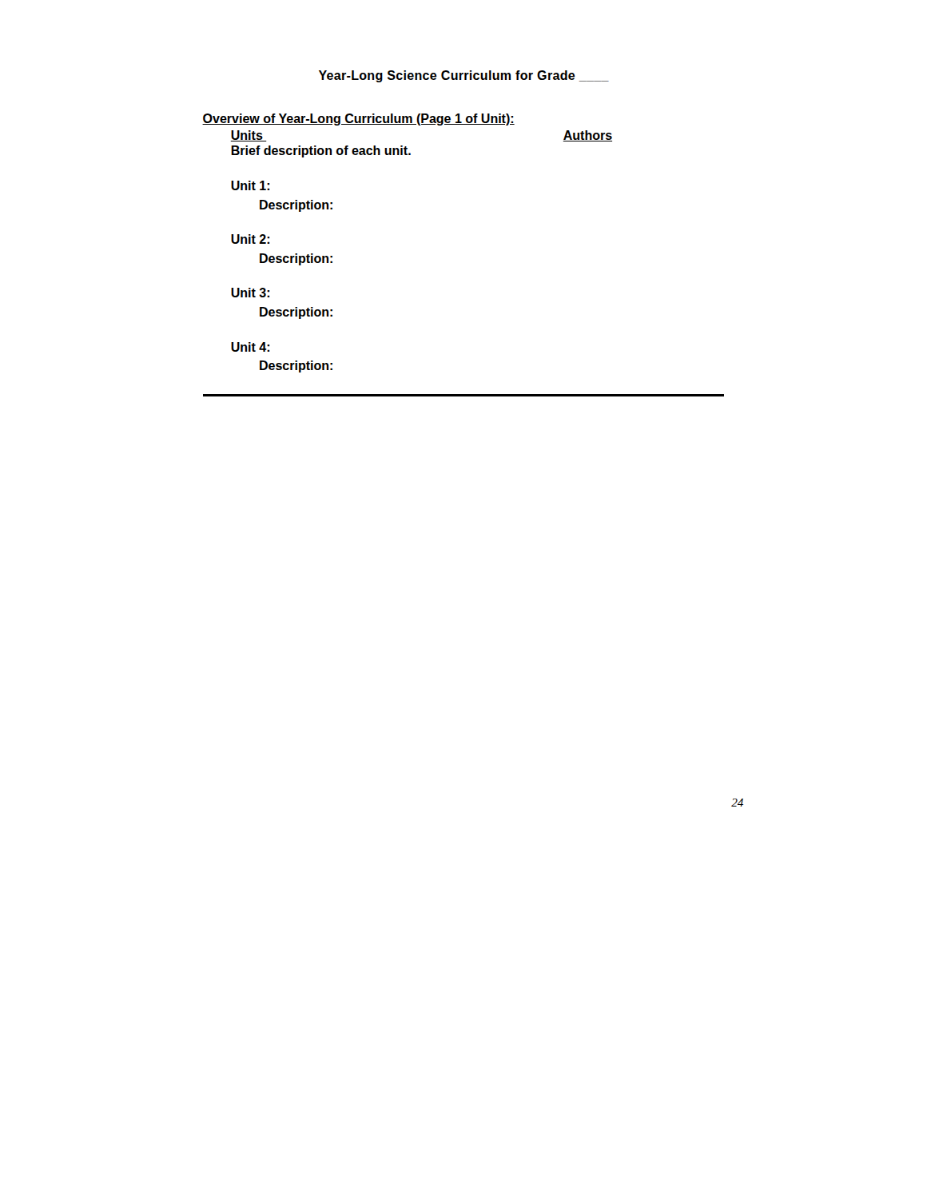Year-Long Science Curriculum for Grade ____
Overview of Year-Long Curriculum (Page 1 of Unit):
Units Authors
Brief description of each unit.
Unit 1:
Description:
Unit 2:
Description:
Unit 3:
Description:
Unit 4:
Description:
24